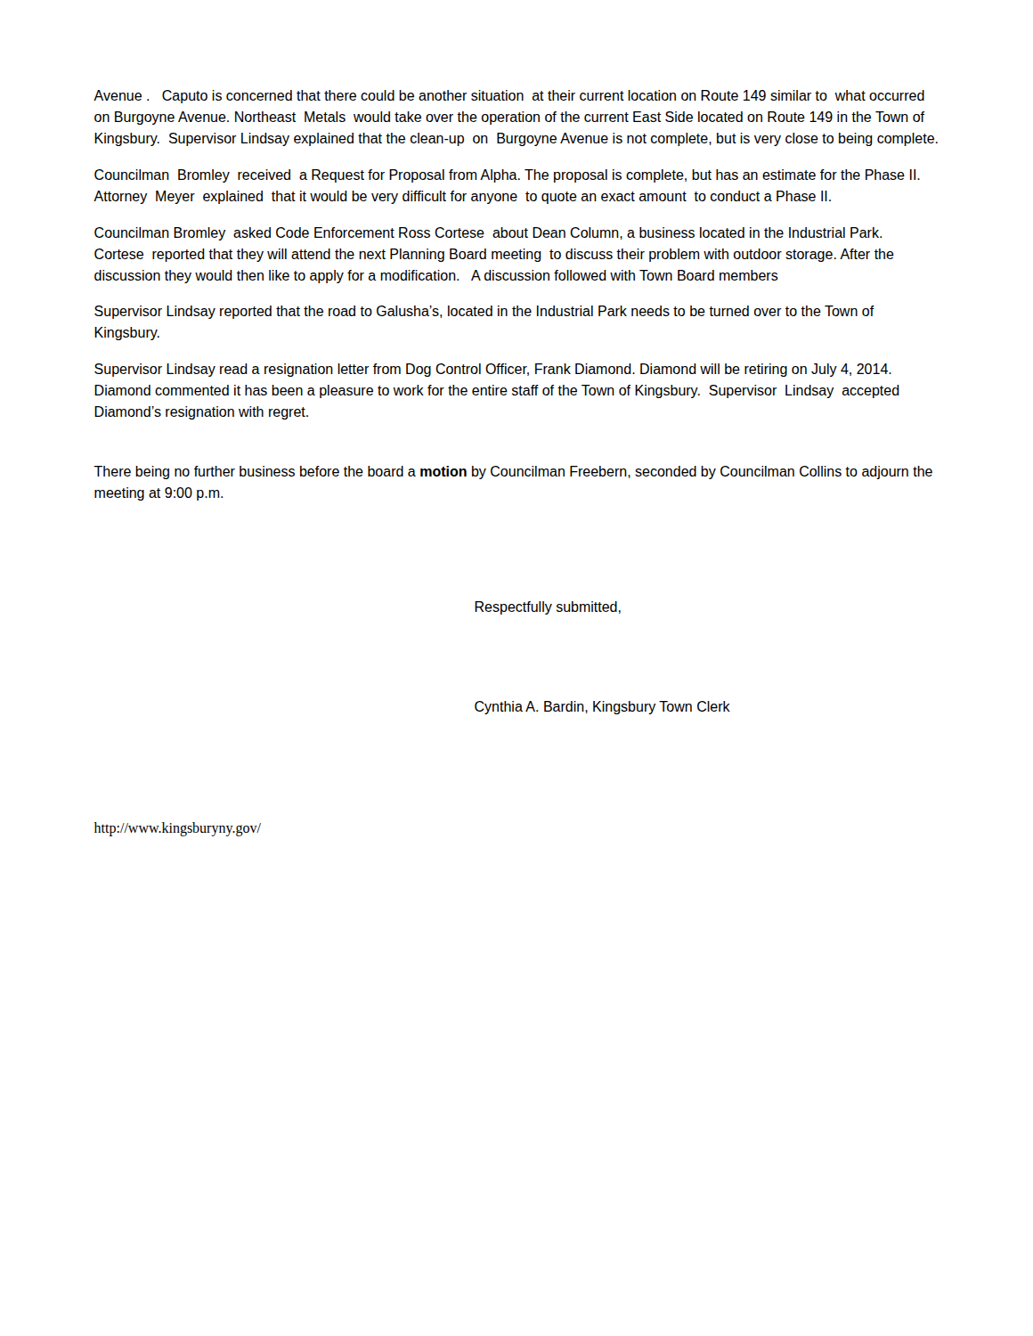Avenue . Caputo is concerned that there could be another situation at their current location on Route 149 similar to what occurred on Burgoyne Avenue. Northeast Metals would take over the operation of the current East Side located on Route 149 in the Town of Kingsbury. Supervisor Lindsay explained that the clean-up on Burgoyne Avenue is not complete, but is very close to being complete.
Councilman Bromley received a Request for Proposal from Alpha. The proposal is complete, but has an estimate for the Phase II. Attorney Meyer explained that it would be very difficult for anyone to quote an exact amount to conduct a Phase II.
Councilman Bromley asked Code Enforcement Ross Cortese about Dean Column, a business located in the Industrial Park. Cortese reported that they will attend the next Planning Board meeting to discuss their problem with outdoor storage. After the discussion they would then like to apply for a modification. A discussion followed with Town Board members
Supervisor Lindsay reported that the road to Galusha’s, located in the Industrial Park needs to be turned over to the Town of Kingsbury.
Supervisor Lindsay read a resignation letter from Dog Control Officer, Frank Diamond. Diamond will be retiring on July 4, 2014. Diamond commented it has been a pleasure to work for the entire staff of the Town of Kingsbury. Supervisor Lindsay accepted Diamond’s resignation with regret.
There being no further business before the board a motion by Councilman Freebern, seconded by Councilman Collins to adjourn the meeting at 9:00 p.m.
Respectfully submitted,
Cynthia A. Bardin, Kingsbury Town Clerk
http://www.kingsburyny.gov/